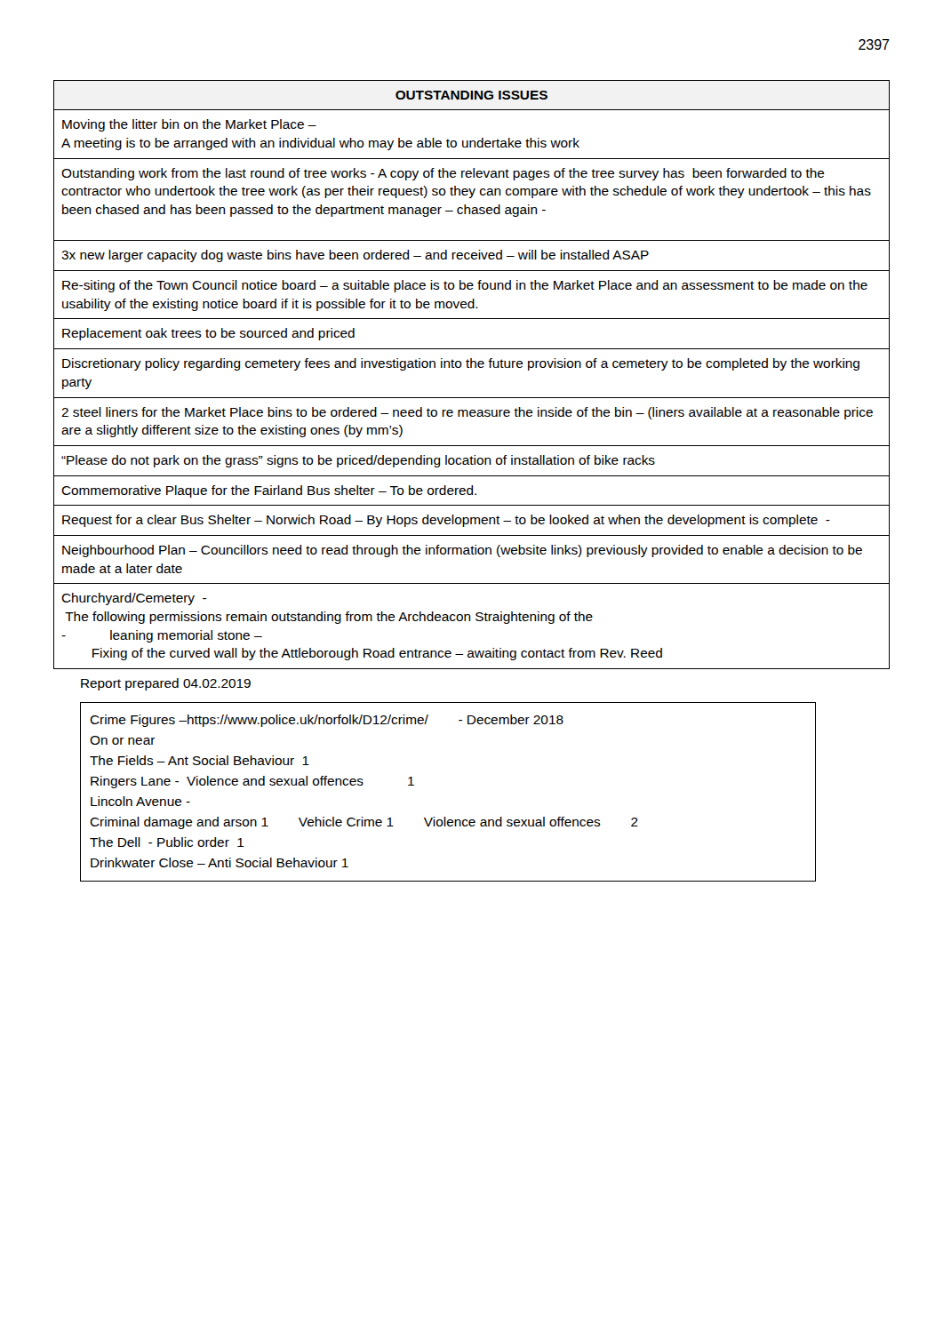2397
| OUTSTANDING ISSUES |
| --- |
| Moving the litter bin on the Market Place – A meeting is to be arranged with an individual who may be able to undertake this work |
| Outstanding work from the last round of tree works - A copy of the relevant pages of the tree survey has been forwarded to the contractor who undertook the tree work (as per their request) so they can compare with the schedule of work they undertook – this has been chased and has been passed to the department manager – chased again - |
| 3x new larger capacity dog waste bins have been ordered – and received – will be installed ASAP |
| Re-siting of the Town Council notice board – a suitable place is to be found in the Market Place and an assessment to be made on the usability of the existing notice board if it is possible for it to be moved. |
| Replacement oak trees to be sourced and priced |
| Discretionary policy regarding cemetery fees and investigation into the future provision of a cemetery to be completed by the working party |
| 2 steel liners for the Market Place bins to be ordered – need to re measure the inside of the bin – (liners available at a reasonable price are a slightly different size to the existing ones (by mm’s) |
| “Please do not park on the grass” signs to be priced/depending location of installation of bike racks |
| Commemorative Plaque for the Fairland Bus shelter – To be ordered. |
| Request for a clear Bus Shelter – Norwich Road – By Hops development – to be looked at when the development is complete - |
| Neighbourhood Plan – Councillors need to read through the information (website links) previously provided to enable a decision to be made at a later date |
| Churchyard/Cemetery - The following permissions remain outstanding from the Archdeacon Straightening of the - leaning memorial stone – Fixing of the curved wall by the Attleborough Road entrance – awaiting contact from Rev. Reed |
Report prepared 04.02.2019
| Crime Figures –https://www.police.uk/norfolk/D12/crime/ - December 2018 On or near The Fields – Ant Social Behaviour 1 Ringers Lane - Violence and sexual offences 1 Lincoln Avenue - Criminal damage and arson 1 Vehicle Crime 1 Violence and sexual offences 2 The Dell - Public order 1 Drinkwater Close – Anti Social Behaviour 1 |